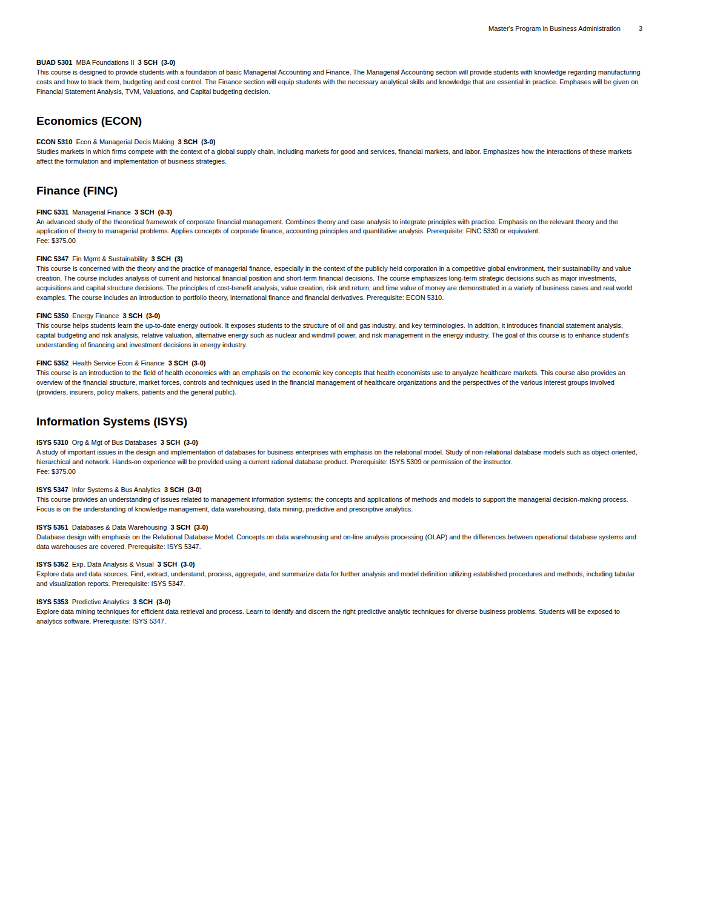Master's Program in Business Administration3
BUAD 5301 MBA Foundations II 3 SCH (3-0)
This course is designed to provide students with a foundation of basic Managerial Accounting and Finance. The Managerial Accounting section will provide students with knowledge regarding manufacturing costs and how to track them, budgeting and cost control. The Finance section will equip students with the necessary analytical skills and knowledge that are essential in practice. Emphases will be given on Financial Statement Analysis, TVM, Valuations, and Capital budgeting decision.
Economics (ECON)
ECON 5310 Econ & Managerial Decis Making 3 SCH (3-0)
Studies markets in which firms compete with the context of a global supply chain, including markets for good and services, financial markets, and labor. Emphasizes how the interactions of these markets affect the formulation and implementation of business strategies.
Finance (FINC)
FINC 5331 Managerial Finance 3 SCH (0-3)
An advanced study of the theoretical framework of corporate financial management. Combines theory and case analysis to integrate principles with practice. Emphasis on the relevant theory and the application of theory to managerial problems. Applies concepts of corporate finance, accounting principles and quantitative analysis. Prerequisite: FINC 5330 or equivalent.
Fee: $375.00
FINC 5347 Fin Mgmt & Sustainability 3 SCH (3)
This course is concerned with the theory and the practice of managerial finance, especially in the context of the publicly held corporation in a competitive global environment, their sustainability and value creation. The course includes analysis of current and historical financial position and short-term financial decisions. The course emphasizes long-term strategic decisions such as major investments, acquisitions and capital structure decisions. The principles of cost-benefit analysis, value creation, risk and return; and time value of money are demonstrated in a variety of business cases and real world examples. The course includes an introduction to portfolio theory, international finance and financial derivatives. Prerequisite: ECON 5310.
FINC 5350 Energy Finance 3 SCH (3-0)
This course helps students learn the up-to-date energy outlook. It exposes students to the structure of oil and gas industry, and key terminologies. In addition, it introduces financial statement analysis, capital budgeting and risk analysis, relative valuation, alternative energy such as nuclear and windmill power, and risk management in the energy industry. The goal of this course is to enhance student's understanding of financing and investment decisions in energy industry.
FINC 5352 Health Service Econ & Finance 3 SCH (3-0)
This course is an introduction to the field of health economics with an emphasis on the economic key concepts that health economists use to anyalyze healthcare markets. This course also provides an overview of the financial structure, market forces, controls and techniques used in the financial management of healthcare organizations and the perspectives of the various interest groups involved (providers, insurers, policy makers, patients and the general public).
Information Systems (ISYS)
ISYS 5310 Org & Mgt of Bus Databases 3 SCH (3-0)
A study of important issues in the design and implementation of databases for business enterprises with emphasis on the relational model. Study of non-relational database models such as object-oriented, hierarchical and network. Hands-on experience will be provided using a current rational database product. Prerequisite: ISYS 5309 or permission of the instructor.
Fee: $375.00
ISYS 5347 Infor Systems & Bus Analytics 3 SCH (3-0)
This course provides an understanding of issues related to management information systems; the concepts and applications of methods and models to support the managerial decision-making process. Focus is on the understanding of knowledge management, data warehousing, data mining, predictive and prescriptive analytics.
ISYS 5351 Databases & Data Warehousing 3 SCH (3-0)
Database design with emphasis on the Relational Database Model. Concepts on data warehousing and on-line analysis processing (OLAP) and the differences between operational database systems and data warehouses are covered. Prerequisite: ISYS 5347.
ISYS 5352 Exp. Data Analysis & Visual 3 SCH (3-0)
Explore data and data sources. Find, extract, understand, process, aggregate, and summarize data for further analysis and model definition utilizing established procedures and methods, including tabular and visualization reports. Prerequisite: ISYS 5347.
ISYS 5353 Predictive Analytics 3 SCH (3-0)
Explore data mining techniques for efficient data retrieval and process. Learn to identify and discern the right predictive analytic techniques for diverse business problems. Students will be exposed to analytics software. Prerequisite: ISYS 5347.